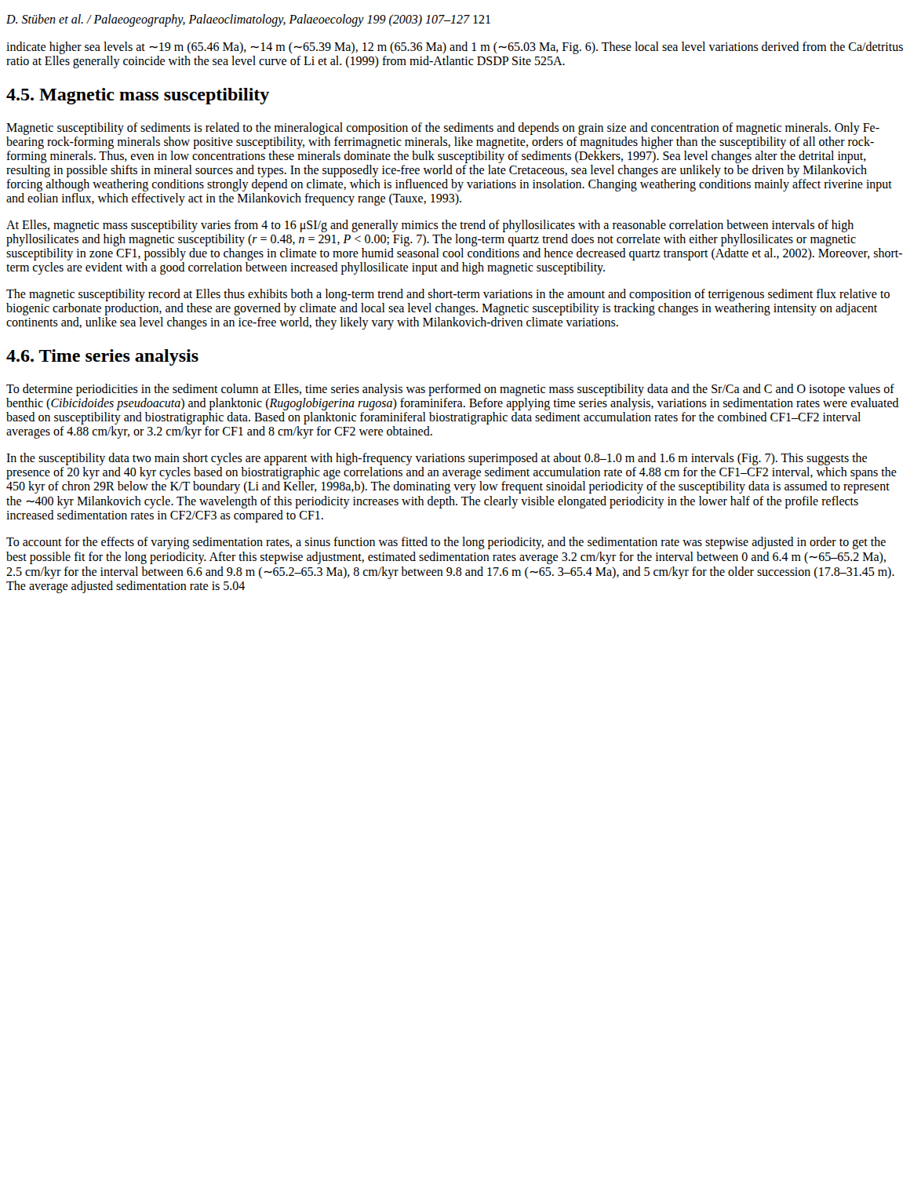D. Stüben et al. / Palaeogeography, Palaeoclimatology, Palaeoecology 199 (2003) 107–127 121
indicate higher sea levels at ∼19 m (65.46 Ma), ∼14 m (∼65.39 Ma), 12 m (65.36 Ma) and 1 m (∼65.03 Ma, Fig. 6). These local sea level variations derived from the Ca/detritus ratio at Elles generally coincide with the sea level curve of Li et al. (1999) from mid-Atlantic DSDP Site 525A.
4.5. Magnetic mass susceptibility
Magnetic susceptibility of sediments is related to the mineralogical composition of the sediments and depends on grain size and concentration of magnetic minerals. Only Fe-bearing rock-forming minerals show positive susceptibility, with ferrimagnetic minerals, like magnetite, orders of magnitudes higher than the susceptibility of all other rock-forming minerals. Thus, even in low concentrations these minerals dominate the bulk susceptibility of sediments (Dekkers, 1997). Sea level changes alter the detrital input, resulting in possible shifts in mineral sources and types. In the supposedly ice-free world of the late Cretaceous, sea level changes are unlikely to be driven by Milankovich forcing although weathering conditions strongly depend on climate, which is influenced by variations in insolation. Changing weathering conditions mainly affect riverine input and eolian influx, which effectively act in the Milankovich frequency range (Tauxe, 1993).
At Elles, magnetic mass susceptibility varies from 4 to 16 μSI/g and generally mimics the trend of phyllosilicates with a reasonable correlation between intervals of high phyllosilicates and high magnetic susceptibility (r = 0.48, n = 291, P < 0.00; Fig. 7). The long-term quartz trend does not correlate with either phyllosilicates or magnetic susceptibility in zone CF1, possibly due to changes in climate to more humid seasonal cool conditions and hence decreased quartz transport (Adatte et al., 2002). Moreover, short-term cycles are evident with a good correlation between increased phyllosilicate input and high magnetic susceptibility.
The magnetic susceptibility record at Elles thus exhibits both a long-term trend and short-term variations in the amount and composition of terrigenous sediment flux relative to biogenic carbonate production, and these are governed by climate and local sea level changes. Magnetic susceptibility is tracking changes in weathering intensity on adjacent continents and, unlike sea level changes in an ice-free world, they likely vary with Milankovich-driven climate variations.
4.6. Time series analysis
To determine periodicities in the sediment column at Elles, time series analysis was performed on magnetic mass susceptibility data and the Sr/Ca and C and O isotope values of benthic (Cibicidoides pseudoacuta) and planktonic (Rugoglobigerina rugosa) foraminifera. Before applying time series analysis, variations in sedimentation rates were evaluated based on susceptibility and biostratigraphic data. Based on planktonic foraminiferal biostratigraphic data sediment accumulation rates for the combined CF1–CF2 interval averages of 4.88 cm/kyr, or 3.2 cm/kyr for CF1 and 8 cm/kyr for CF2 were obtained.
In the susceptibility data two main short cycles are apparent with high-frequency variations superimposed at about 0.8–1.0 m and 1.6 m intervals (Fig. 7). This suggests the presence of 20 kyr and 40 kyr cycles based on biostratigraphic age correlations and an average sediment accumulation rate of 4.88 cm for the CF1–CF2 interval, which spans the 450 kyr of chron 29R below the K/T boundary (Li and Keller, 1998a,b). The dominating very low frequent sinoidal periodicity of the susceptibility data is assumed to represent the ∼400 kyr Milankovich cycle. The wavelength of this periodicity increases with depth. The clearly visible elongated periodicity in the lower half of the profile reflects increased sedimentation rates in CF2/CF3 as compared to CF1.
To account for the effects of varying sedimentation rates, a sinus function was fitted to the long periodicity, and the sedimentation rate was stepwise adjusted in order to get the best possible fit for the long periodicity. After this stepwise adjustment, estimated sedimentation rates average 3.2 cm/kyr for the interval between 0 and 6.4 m (∼65–65.2 Ma), 2.5 cm/kyr for the interval between 6.6 and 9.8 m (∼65.2–65.3 Ma), 8 cm/kyr between 9.8 and 17.6 m (∼65. 3–65.4 Ma), and 5 cm/kyr for the older succession (17.8–31.45 m). The average adjusted sedimentation rate is 5.04